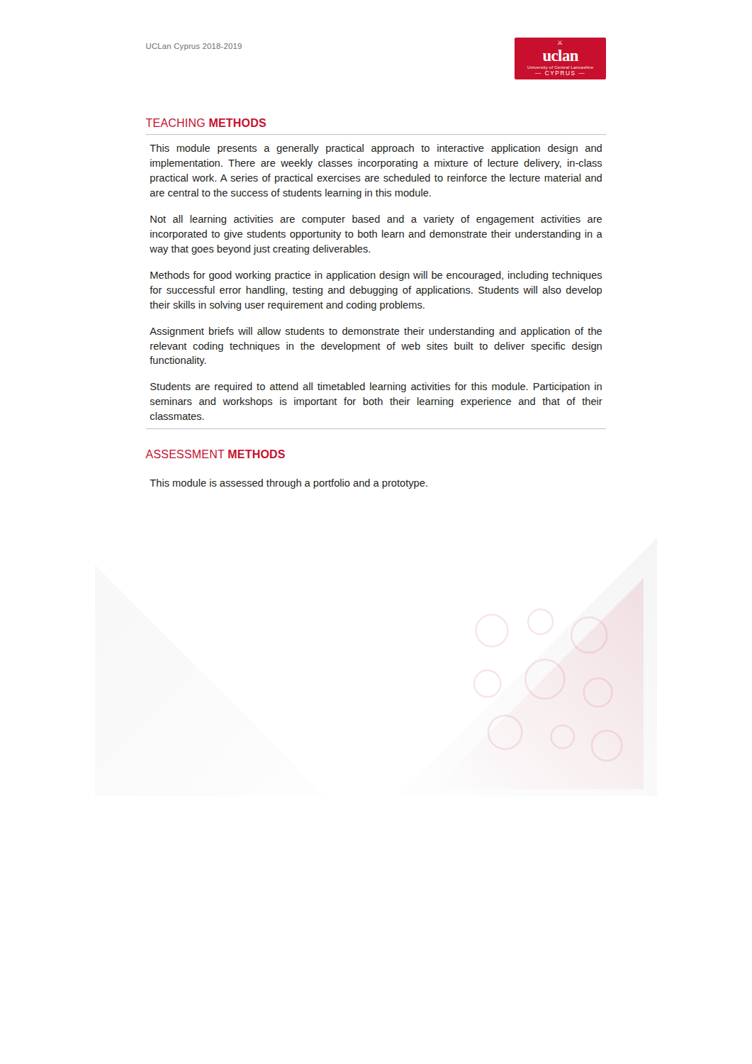UCLan Cyprus 2018-2019
⚔
uclan
University of Central Lancashire
— CYPRUS —
TEACHING METHODS
This module presents a generally practical approach to interactive application design and implementation. There are weekly classes incorporating a mixture of lecture delivery, in-class practical work. A series of practical exercises are scheduled to reinforce the lecture material and are central to the success of students learning in this module.
Not all learning activities are computer based and a variety of engagement activities are incorporated to give students opportunity to both learn and demonstrate their understanding in a way that goes beyond just creating deliverables.
Methods for good working practice in application design will be encouraged, including techniques for successful error handling, testing and debugging of applications. Students will also develop their skills in solving user requirement and coding problems.
Assignment briefs will allow students to demonstrate their understanding and application of the relevant coding techniques in the development of web sites built to deliver specific design functionality.
Students are required to attend all timetabled learning activities for this module. Participation in seminars and workshops is important for both their learning experience and that of their classmates.
ASSESSMENT METHODS
This module is assessed through a portfolio and a prototype.